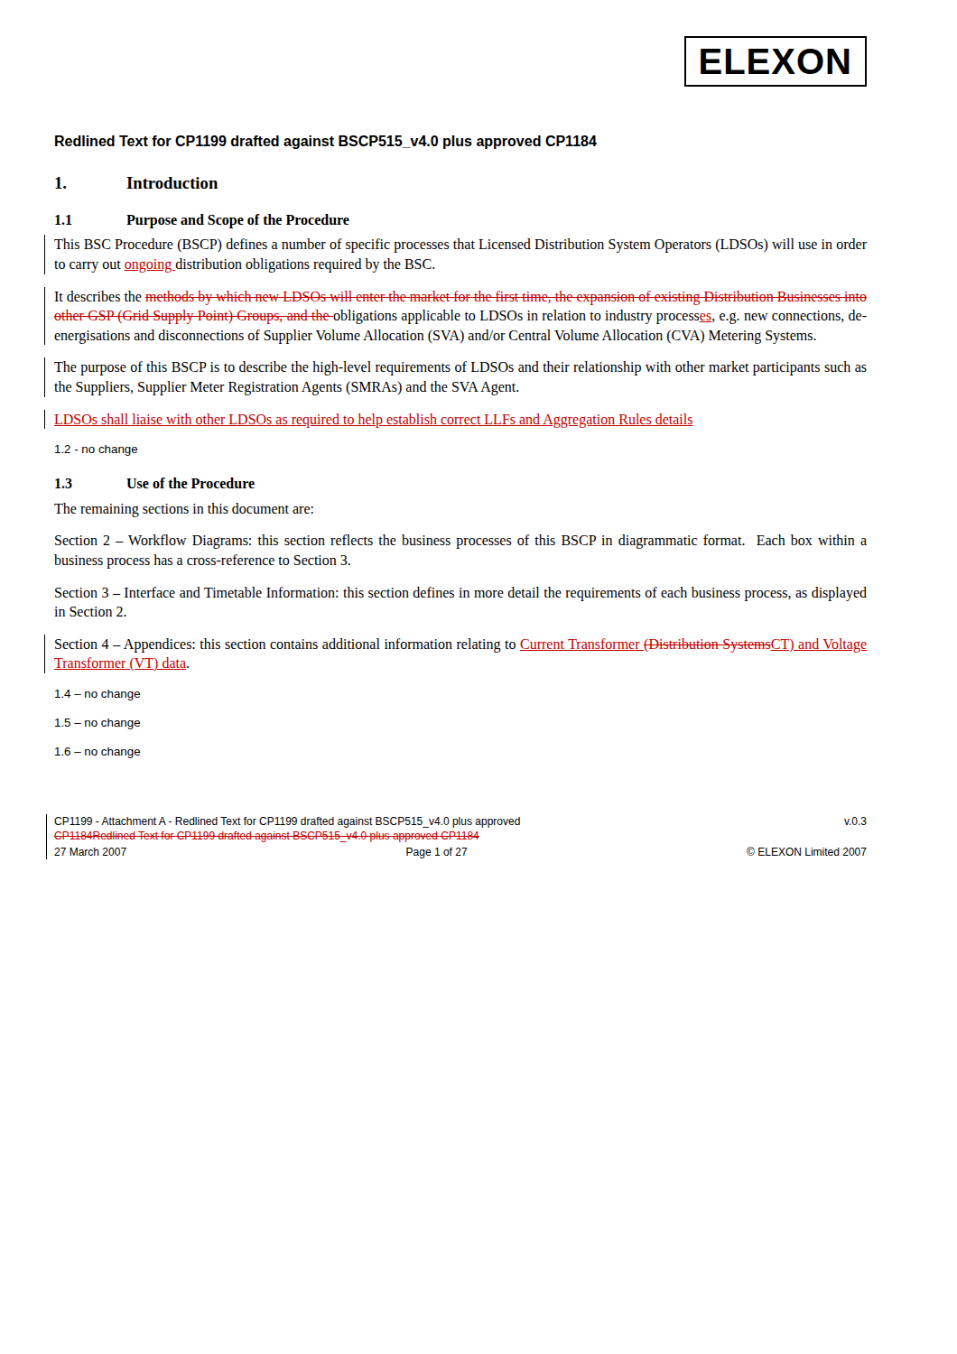ELEXON
Redlined Text for CP1199 drafted against BSCP515_v4.0 plus approved CP1184
1. Introduction
1.1 Purpose and Scope of the Procedure
This BSC Procedure (BSCP) defines a number of specific processes that Licensed Distribution System Operators (LDSOs) will use in order to carry out ongoing distribution obligations required by the BSC.
It describes the methods by which new LDSOs will enter the market for the first time, the expansion of existing Distribution Businesses into other GSP (Grid Supply Point) Groups, and the obligations applicable to LDSOs in relation to industry processes, e.g. new connections, de-energisations and disconnections of Supplier Volume Allocation (SVA) and/or Central Volume Allocation (CVA) Metering Systems.
The purpose of this BSCP is to describe the high-level requirements of LDSOs and their relationship with other market participants such as the Suppliers, Supplier Meter Registration Agents (SMRAs) and the SVA Agent.
LDSOs shall liaise with other LDSOs as required to help establish correct LLFs and Aggregation Rules details
1.2 - no change
1.3 Use of the Procedure
The remaining sections in this document are:
Section 2 – Workflow Diagrams: this section reflects the business processes of this BSCP in diagrammatic format. Each box within a business process has a cross-reference to Section 3.
Section 3 – Interface and Timetable Information: this section defines in more detail the requirements of each business process, as displayed in Section 2.
Section 4 – Appendices: this section contains additional information relating to Current Transformer (Distribution Systems CT) and Voltage Transformer (VT) data.
1.4 – no change
1.5 – no change
1.6 – no change
CP1199 - Attachment A - Redlined Text for CP1199 drafted against BSCP515_v4.0 plus approved
CP1184Redlined Text for CP1199 drafted against BSCP515_v4.0 plus approved CP1184
v.0.3
27 March 2007 Page 1 of 27 © ELEXON Limited 2007